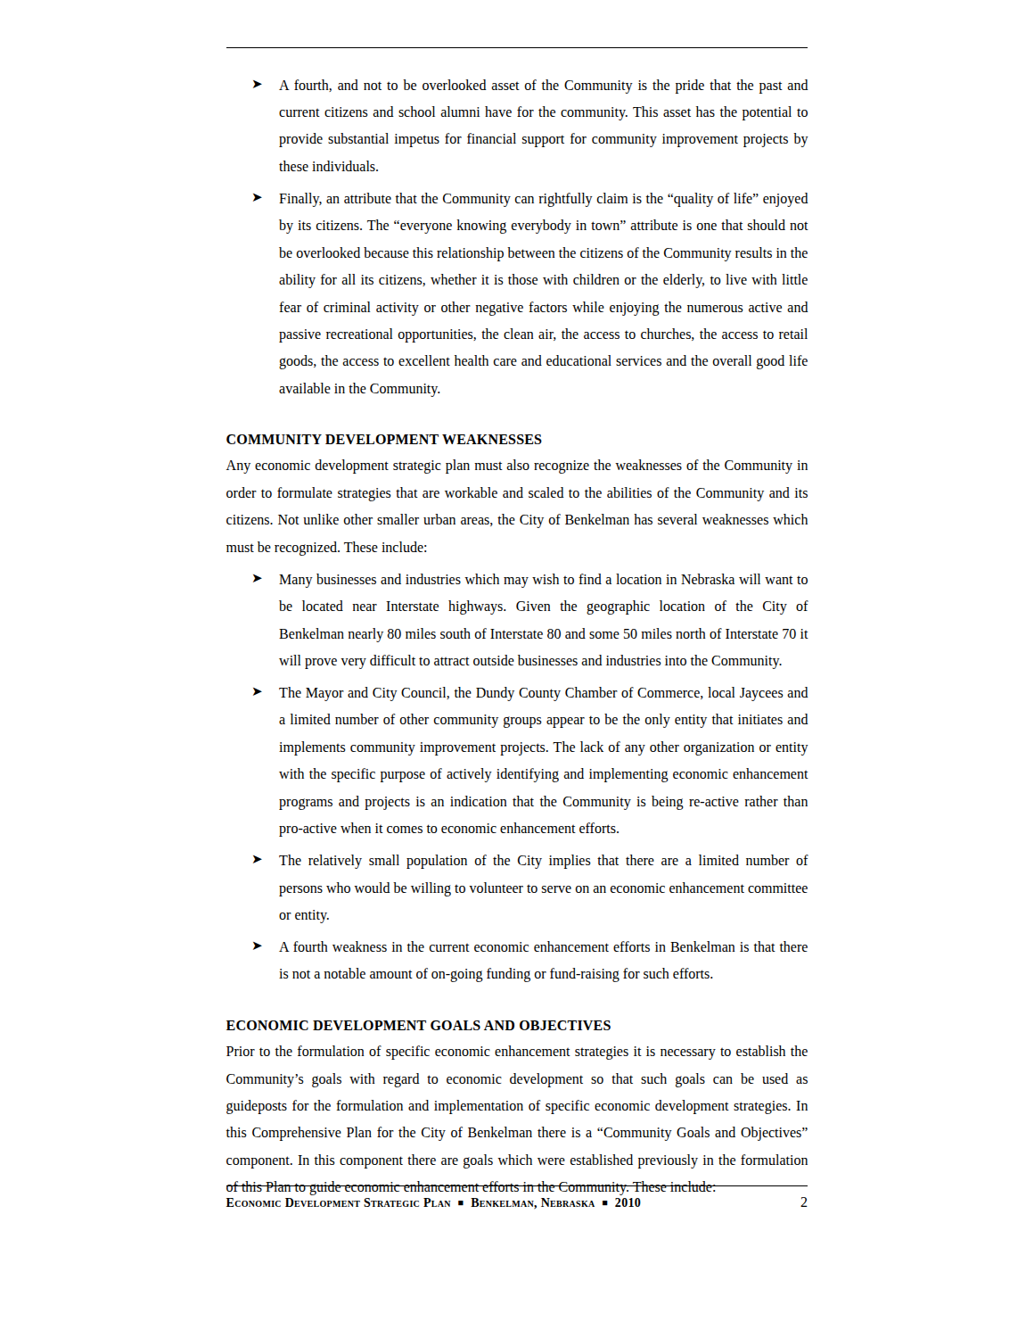A fourth, and not to be overlooked asset of the Community is the pride that the past and current citizens and school alumni have for the community. This asset has the potential to provide substantial impetus for financial support for community improvement projects by these individuals.
Finally, an attribute that the Community can rightfully claim is the “quality of life” enjoyed by its citizens. The “everyone knowing everybody in town” attribute is one that should not be overlooked because this relationship between the citizens of the Community results in the ability for all its citizens, whether it is those with children or the elderly, to live with little fear of criminal activity or other negative factors while enjoying the numerous active and passive recreational opportunities, the clean air, the access to churches, the access to retail goods, the access to excellent health care and educational services and the overall good life available in the Community.
COMMUNITY DEVELOPMENT WEAKNESSES
Any economic development strategic plan must also recognize the weaknesses of the Community in order to formulate strategies that are workable and scaled to the abilities of the Community and its citizens. Not unlike other smaller urban areas, the City of Benkelman has several weaknesses which must be recognized. These include:
Many businesses and industries which may wish to find a location in Nebraska will want to be located near Interstate highways. Given the geographic location of the City of Benkelman nearly 80 miles south of Interstate 80 and some 50 miles north of Interstate 70 it will prove very difficult to attract outside businesses and industries into the Community.
The Mayor and City Council, the Dundy County Chamber of Commerce, local Jaycees and a limited number of other community groups appear to be the only entity that initiates and implements community improvement projects. The lack of any other organization or entity with the specific purpose of actively identifying and implementing economic enhancement programs and projects is an indication that the Community is being re-active rather than pro-active when it comes to economic enhancement efforts.
The relatively small population of the City implies that there are a limited number of persons who would be willing to volunteer to serve on an economic enhancement committee or entity.
A fourth weakness in the current economic enhancement efforts in Benkelman is that there is not a notable amount of on-going funding or fund-raising for such efforts.
ECONOMIC DEVELOPMENT GOALS AND OBJECTIVES
Prior to the formulation of specific economic enhancement strategies it is necessary to establish the Community’s goals with regard to economic development so that such goals can be used as guideposts for the formulation and implementation of specific economic development strategies. In this Comprehensive Plan for the City of Benkelman there is a “Community Goals and Objectives” component. In this component there are goals which were established previously in the formulation of this Plan to guide economic enhancement efforts in the Community. These include:
Economic Development Strategic Plan ■ Benkelman, Nebraska ■ 2010 2